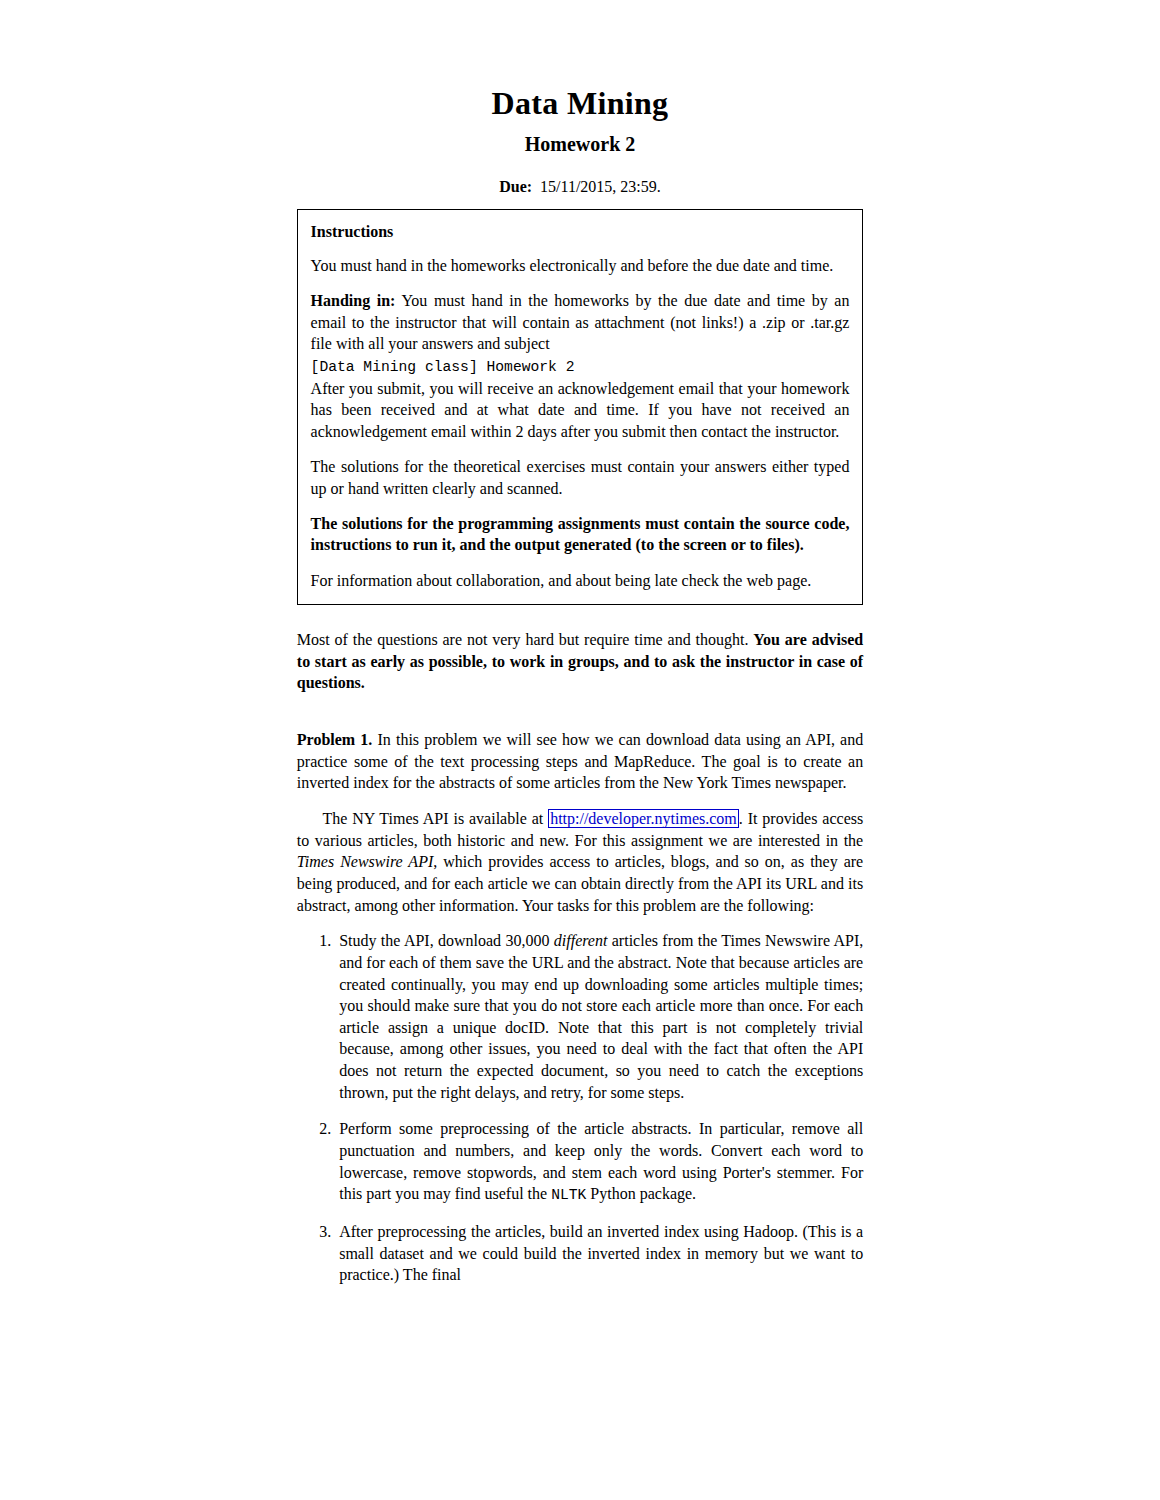Data Mining
Homework 2
Due: 15/11/2015, 23:59.
Instructions
You must hand in the homeworks electronically and before the due date and time.
Handing in: You must hand in the homeworks by the due date and time by an email to the instructor that will contain as attachment (not links!) a .zip or .tar.gz file with all your answers and subject
[Data Mining class] Homework 2
After you submit, you will receive an acknowledgement email that your homework has been received and at what date and time. If you have not received an acknowledgement email within 2 days after you submit then contact the instructor.
The solutions for the theoretical exercises must contain your answers either typed up or hand written clearly and scanned.
The solutions for the programming assignments must contain the source code, instructions to run it, and the output generated (to the screen or to files).
For information about collaboration, and about being late check the web page.
Most of the questions are not very hard but require time and thought. You are advised to start as early as possible, to work in groups, and to ask the instructor in case of questions.
Problem 1. In this problem we will see how we can download data using an API, and practice some of the text processing steps and MapReduce. The goal is to create an inverted index for the abstracts of some articles from the New York Times newspaper.
The NY Times API is available at http://developer.nytimes.com. It provides access to various articles, both historic and new. For this assignment we are interested in the Times Newswire API, which provides access to articles, blogs, and so on, as they are being produced, and for each article we can obtain directly from the API its URL and its abstract, among other information. Your tasks for this problem are the following:
Study the API, download 30,000 different articles from the Times Newswire API, and for each of them save the URL and the abstract. Note that because articles are created continually, you may end up downloading some articles multiple times; you should make sure that you do not store each article more than once. For each article assign a unique docID. Note that this part is not completely trivial because, among other issues, you need to deal with the fact that often the API does not return the expected document, so you need to catch the exceptions thrown, put the right delays, and retry, for some steps.
Perform some preprocessing of the article abstracts. In particular, remove all punctuation and numbers, and keep only the words. Convert each word to lowercase, remove stopwords, and stem each word using Porter's stemmer. For this part you may find useful the NLTK Python package.
After preprocessing the articles, build an inverted index using Hadoop. (This is a small dataset and we could build the inverted index in memory but we want to practice.) The final